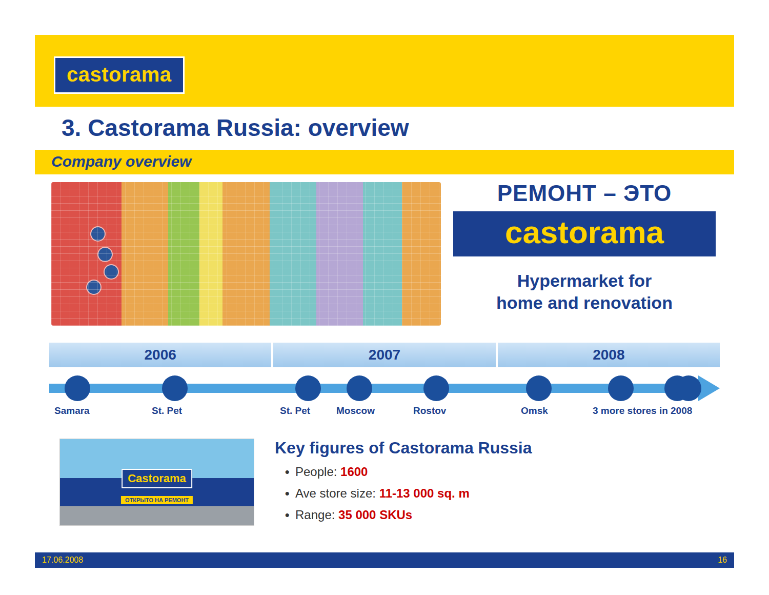castorama
3. Castorama Russia: overview
Company overview
РЕМОНТ – ЭТО
castorama
Hypermarket for
home and renovation
2006
2007
2008
Samara St. Pet St. Pet Moscow Rostov Omsk 3 more stores in 2008
Castorama
ОТКРЫТО НА РЕМОНТ
Key figures of Castorama Russia
People: 1600
Ave store size: 11-13 000 sq. m
Range: 35 000 SKUs
17.06.2008 16